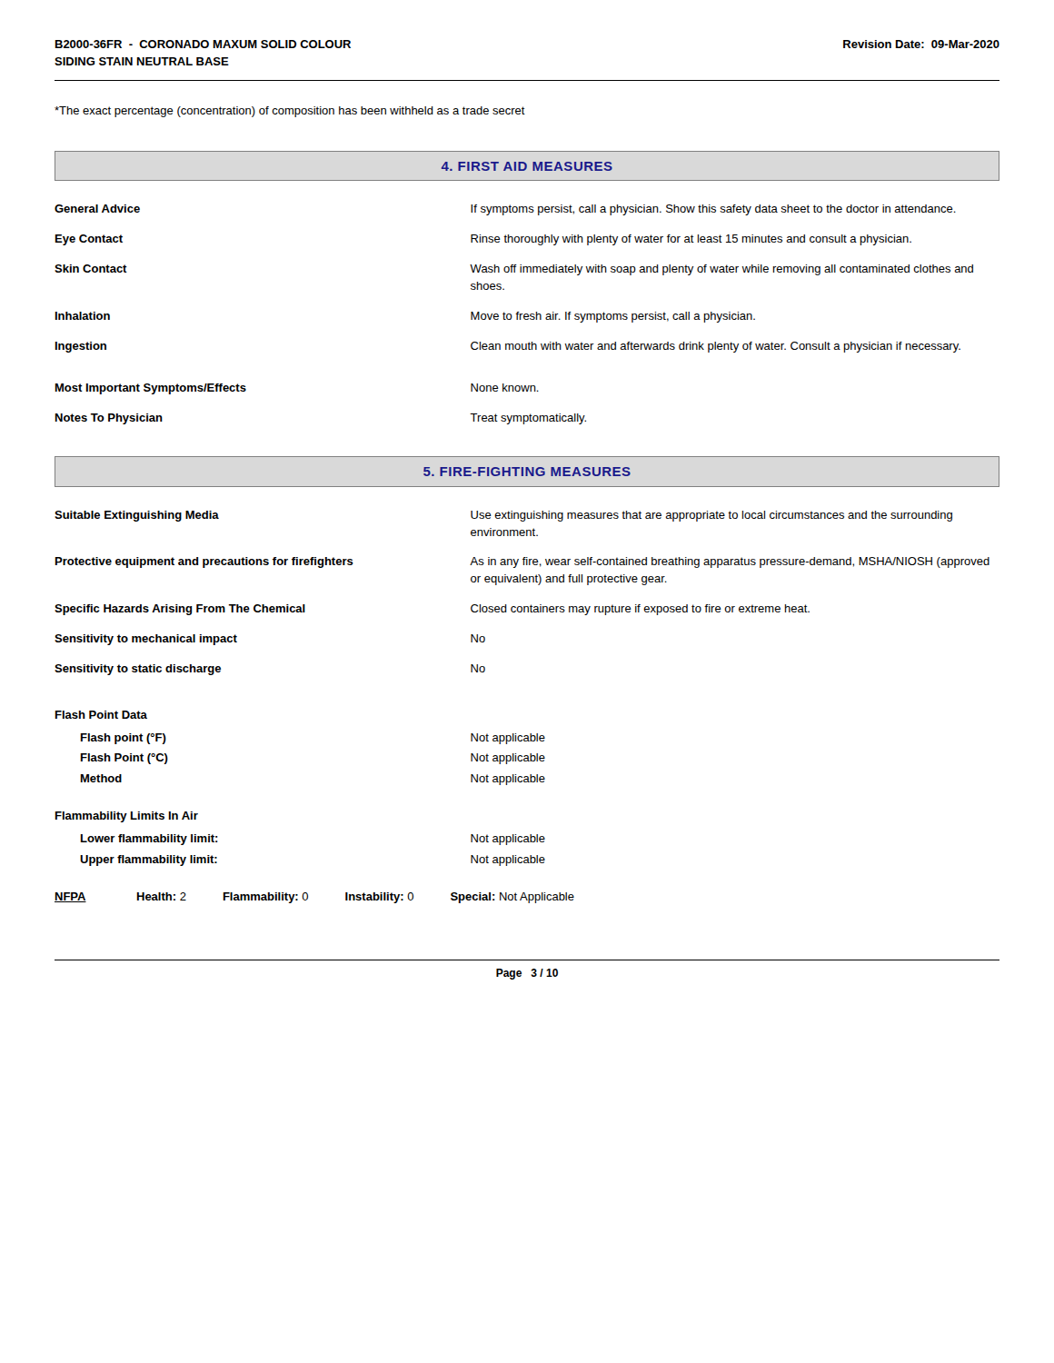B2000-36FR - CORONADO MAXUM SOLID COLOUR
SIDING STAIN NEUTRAL BASE
Revision Date: 09-Mar-2020
*The exact percentage (concentration) of composition has been withheld as a trade secret
4. FIRST AID MEASURES
| General Advice | If symptoms persist, call a physician. Show this safety data sheet to the doctor in attendance. |
| Eye Contact | Rinse thoroughly with plenty of water for at least 15 minutes and consult a physician. |
| Skin Contact | Wash off immediately with soap and plenty of water while removing all contaminated clothes and shoes. |
| Inhalation | Move to fresh air. If symptoms persist, call a physician. |
| Ingestion | Clean mouth with water and afterwards drink plenty of water. Consult a physician if necessary. |
| Most Important Symptoms/Effects | None known. |
| Notes To Physician | Treat symptomatically. |
5. FIRE-FIGHTING MEASURES
| Suitable Extinguishing Media | Use extinguishing measures that are appropriate to local circumstances and the surrounding environment. |
| Protective equipment and precautions for firefighters | As in any fire, wear self-contained breathing apparatus pressure-demand, MSHA/NIOSH (approved or equivalent) and full protective gear. |
| Specific Hazards Arising From The Chemical | Closed containers may rupture if exposed to fire or extreme heat. |
| Sensitivity to mechanical impact | No |
| Sensitivity to static discharge | No |
Flash Point Data
| Flash point (°F) | Not applicable |
| Flash Point (°C) | Not applicable |
| Method | Not applicable |
Flammability Limits In Air
| Lower flammability limit: | Not applicable |
| Upper flammability limit: | Not applicable |
NFPA Health: 2 Flammability: 0 Instability: 0 Special: Not Applicable
Page 3 / 10